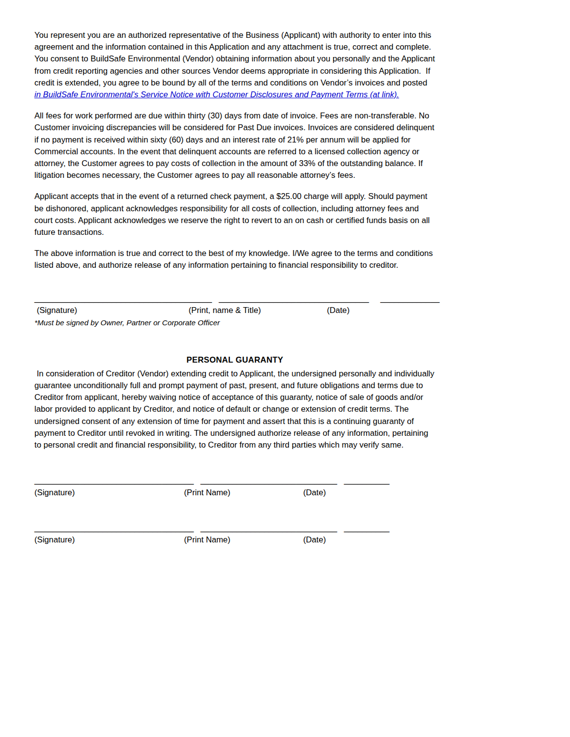You represent you are an authorized representative of the Business (Applicant) with authority to enter into this agreement and the information contained in this Application and any attachment is true, correct and complete. You consent to BuildSafe Environmental (Vendor) obtaining information about you personally and the Applicant from credit reporting agencies and other sources Vendor deems appropriate in considering this Application. If credit is extended, you agree to be bound by all of the terms and conditions on Vendor’s invoices and posted in BuildSafe Environmental's Service Notice with Customer Disclosures and Payment Terms (at link).
All fees for work performed are due within thirty (30) days from date of invoice. Fees are non-transferable. No Customer invoicing discrepancies will be considered for Past Due invoices. Invoices are considered delinquent if no payment is received within sixty (60) days and an interest rate of 21% per annum will be applied for Commercial accounts. In the event that delinquent accounts are referred to a licensed collection agency or attorney, the Customer agrees to pay costs of collection in the amount of 33% of the outstanding balance. If litigation becomes necessary, the Customer agrees to pay all reasonable attorney’s fees.
Applicant accepts that in the event of a returned check payment, a $25.00 charge will apply. Should payment be dishonored, applicant acknowledges responsibility for all costs of collection, including attorney fees and court costs. Applicant acknowledges we reserve the right to revert to an on cash or certified funds basis on all future transactions.
The above information is true and correct to the best of my knowledge. I/We agree to the terms and conditions listed above, and authorize release of any information pertaining to financial responsibility to creditor.
_______________________________________ _________________________________ _____________
(Signature) (Print, name & Title) (Date)
*Must be signed by Owner, Partner or Corporate Officer
PERSONAL GUARANTY
In consideration of Creditor (Vendor) extending credit to Applicant, the undersigned personally and individually guarantee unconditionally full and prompt payment of past, present, and future obligations and terms due to Creditor from applicant, hereby waiving notice of acceptance of this guaranty, notice of sale of goods and/or labor provided to applicant by Creditor, and notice of default or change or extension of credit terms. The undersigned consent of any extension of time for payment and assert that this is a continuing guaranty of payment to Creditor until revoked in writing. The undersigned authorize release of any information, pertaining to personal credit and financial responsibility, to Creditor from any third parties which may verify same.
___________________________________ ______________________________ __________
(Signature) (Print Name) (Date)
___________________________________ ______________________________ __________
(Signature) (Print Name) (Date)